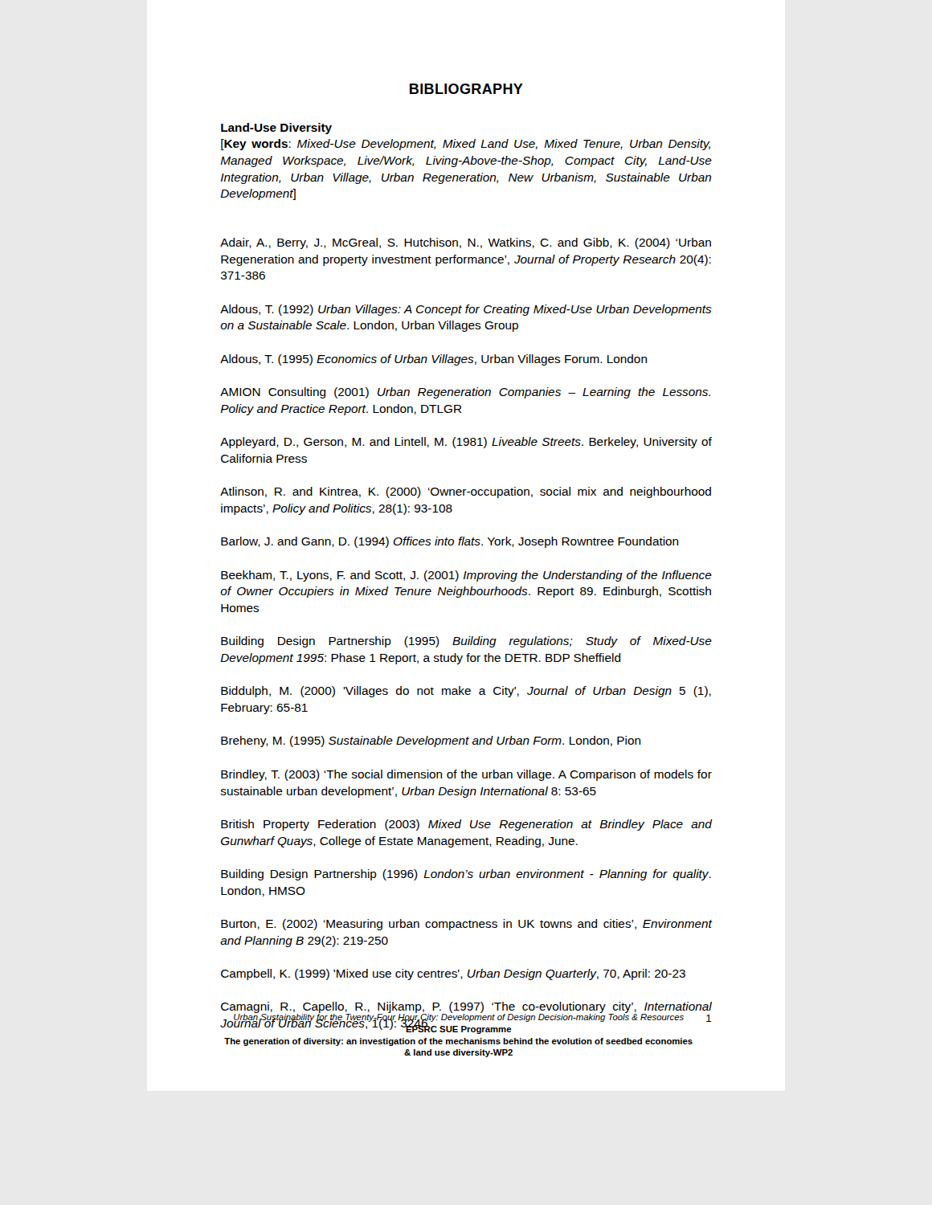BIBLIOGRAPHY
Land-Use Diversity
[Key words: Mixed-Use Development, Mixed Land Use, Mixed Tenure, Urban Density, Managed Workspace, Live/Work, Living-Above-the-Shop, Compact City, Land-Use Integration, Urban Village, Urban Regeneration, New Urbanism, Sustainable Urban Development]
Adair, A., Berry, J., McGreal, S. Hutchison, N., Watkins, C. and Gibb, K. (2004) ‘Urban Regeneration and property investment performance’, Journal of Property Research 20(4): 371-386
Aldous, T. (1992) Urban Villages: A Concept for Creating Mixed-Use Urban Developments on a Sustainable Scale. London, Urban Villages Group
Aldous, T. (1995) Economics of Urban Villages, Urban Villages Forum. London
AMION Consulting (2001) Urban Regeneration Companies – Learning the Lessons. Policy and Practice Report. London, DTLGR
Appleyard, D., Gerson, M. and Lintell, M. (1981) Liveable Streets. Berkeley, University of California Press
Atlinson, R. and Kintrea, K. (2000) ‘Owner-occupation, social mix and neighbourhood impacts’, Policy and Politics, 28(1): 93-108
Barlow, J. and Gann, D. (1994) Offices into flats. York, Joseph Rowntree Foundation
Beekham, T., Lyons, F. and Scott, J. (2001) Improving the Understanding of the Influence of Owner Occupiers in Mixed Tenure Neighbourhoods. Report 89. Edinburgh, Scottish Homes
Building Design Partnership (1995) Building regulations; Study of Mixed-Use Development 1995: Phase 1 Report, a study for the DETR. BDP Sheffield
Biddulph, M. (2000) 'Villages do not make a City', Journal of Urban Design 5 (1), February: 65-81
Breheny, M. (1995) Sustainable Development and Urban Form. London, Pion
Brindley, T. (2003) ‘The social dimension of the urban village. A Comparison of models for sustainable urban development’, Urban Design International 8: 53-65
British Property Federation (2003) Mixed Use Regeneration at Brindley Place and Gunwharf Quays, College of Estate Management, Reading, June.
Building Design Partnership (1996) London’s urban environment - Planning for quality. London, HMSO
Burton, E. (2002) ‘Measuring urban compactness in UK towns and cities’, Environment and Planning B 29(2): 219-250
Campbell, K. (1999) 'Mixed use city centres', Urban Design Quarterly, 70, April: 20-23
Camagni, R., Capello, R., Nijkamp, P. (1997) ‘The co-evolutionary city’, International Journal of Urban Sciences, 1(1): 3246
Urban Sustainability for the Twenty-Four Hour City: Development of Design Decision-making Tools & Resources
EPSRC SUE Programme
The generation of diversity: an investigation of the mechanisms behind the evolution of seedbed economies & land use diversity-WP2
1